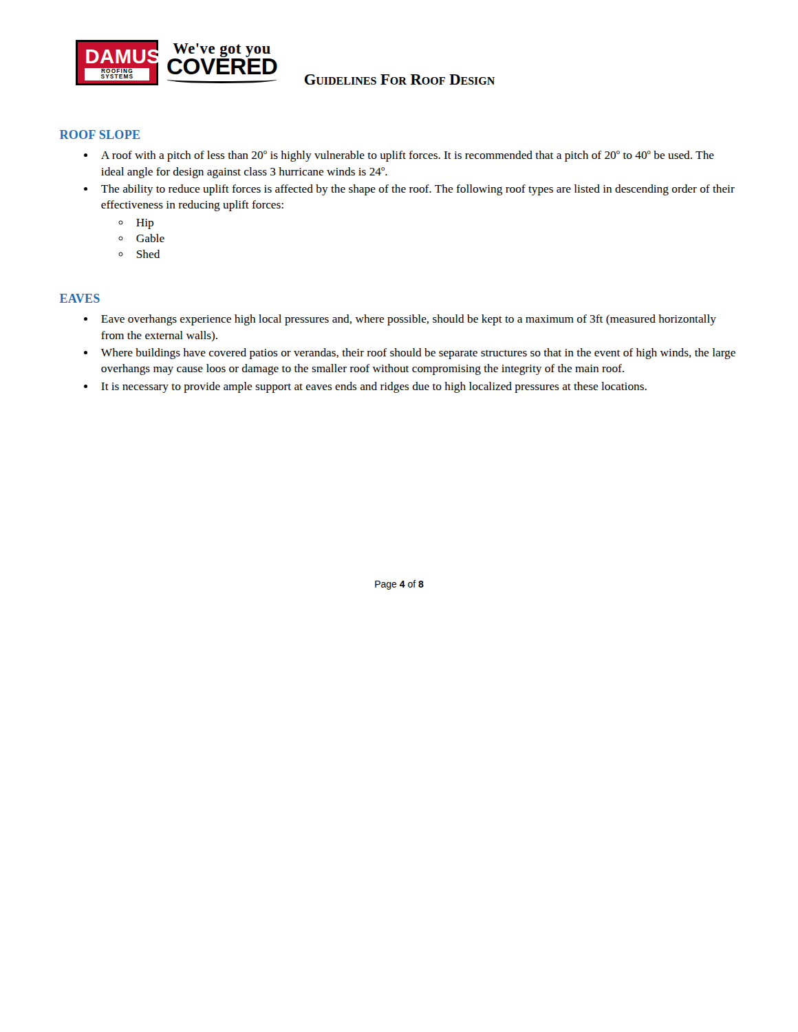DAMUS ROOFING SYSTEMS
We've got you COVERED
Guidelines For Roof Design
ROOF SLOPE
A roof with a pitch of less than 20o is highly vulnerable to uplift forces. It is recommended that a pitch of 20o to 40o be used. The ideal angle for design against class 3 hurricane winds is 24o.
The ability to reduce uplift forces is affected by the shape of the roof. The following roof types are listed in descending order of their effectiveness in reducing uplift forces:
Hip
Gable
Shed
EAVES
Eave overhangs experience high local pressures and, where possible, should be kept to a maximum of 3ft (measured horizontally from the external walls).
Where buildings have covered patios or verandas, their roof should be separate structures so that in the event of high winds, the large overhangs may cause loos or damage to the smaller roof without compromising the integrity of the main roof.
It is necessary to provide ample support at eaves ends and ridges due to high localized pressures at these locations.
Page 4 of 8